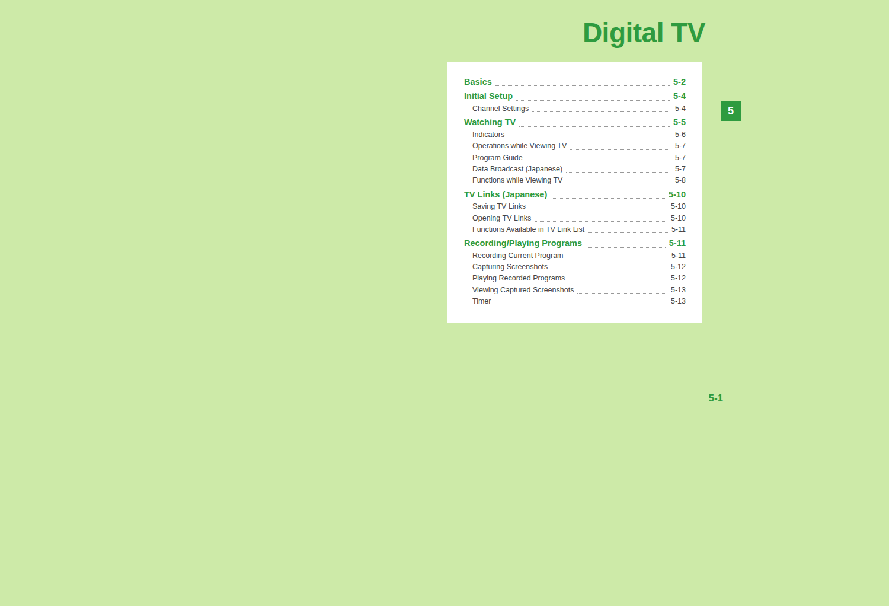Digital TV
5
Basics 5-2
Initial Setup 5-4
Channel Settings 5-4
Watching TV 5-5
Indicators 5-6
Operations while Viewing TV 5-7
Program Guide 5-7
Data Broadcast (Japanese) 5-7
Functions while Viewing TV 5-8
TV Links (Japanese) 5-10
Saving TV Links 5-10
Opening TV Links 5-10
Functions Available in TV Link List 5-11
Recording/Playing Programs 5-11
Recording Current Program 5-11
Capturing Screenshots 5-12
Playing Recorded Programs 5-12
Viewing Captured Screenshots 5-13
Timer 5-13
5-1